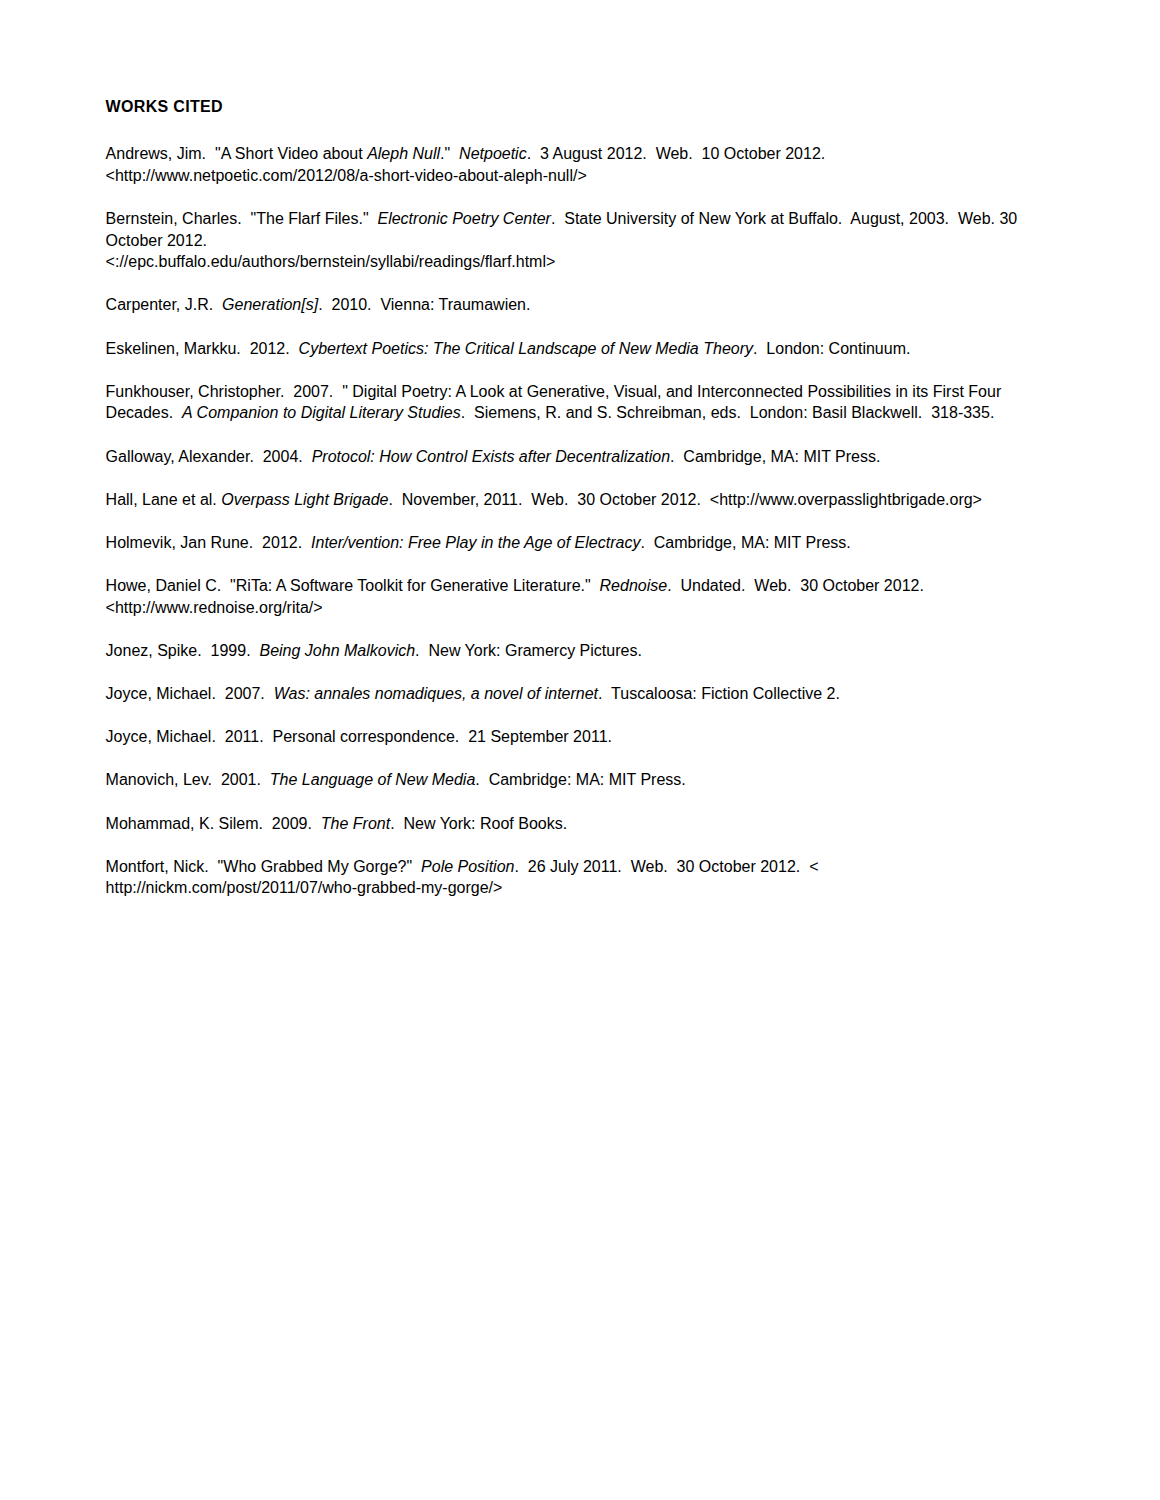WORKS CITED
Andrews, Jim. "A Short Video about Aleph Null." Netpoetic. 3 August 2012. Web. 10 October 2012. <http://www.netpoetic.com/2012/08/a-short-video-about-aleph-null/>
Bernstein, Charles. "The Flarf Files." Electronic Poetry Center. State University of New York at Buffalo. August, 2003. Web. 30 October 2012.
<://epc.buffalo.edu/authors/bernstein/syllabi/readings/flarf.html>
Carpenter, J.R. Generation[s]. 2010. Vienna: Traumawien.
Eskelinen, Markku. 2012. Cybertext Poetics: The Critical Landscape of New Media Theory. London: Continuum.
Funkhouser, Christopher. 2007. " Digital Poetry: A Look at Generative, Visual, and Interconnected Possibilities in its First Four Decades. A Companion to Digital Literary Studies. Siemens, R. and S. Schreibman, eds. London: Basil Blackwell. 318-335.
Galloway, Alexander. 2004. Protocol: How Control Exists after Decentralization. Cambridge, MA: MIT Press.
Hall, Lane et al. Overpass Light Brigade. November, 2011. Web. 30 October 2012. <http://www.overpasslightbrigade.org>
Holmevik, Jan Rune. 2012. Inter/vention: Free Play in the Age of Electracy. Cambridge, MA: MIT Press.
Howe, Daniel C. "RiTa: A Software Toolkit for Generative Literature." Rednoise. Undated. Web. 30 October 2012. <http://www.rednoise.org/rita/>
Jonez, Spike. 1999. Being John Malkovich. New York: Gramercy Pictures.
Joyce, Michael. 2007. Was: annales nomadiques, a novel of internet. Tuscaloosa: Fiction Collective 2.
Joyce, Michael. 2011. Personal correspondence. 21 September 2011.
Manovich, Lev. 2001. The Language of New Media. Cambridge: MA: MIT Press.
Mohammad, K. Silem. 2009. The Front. New York: Roof Books.
Montfort, Nick. "Who Grabbed My Gorge?" Pole Position. 26 July 2011. Web. 30 October 2012. < http://nickm.com/post/2011/07/who-grabbed-my-gorge/>